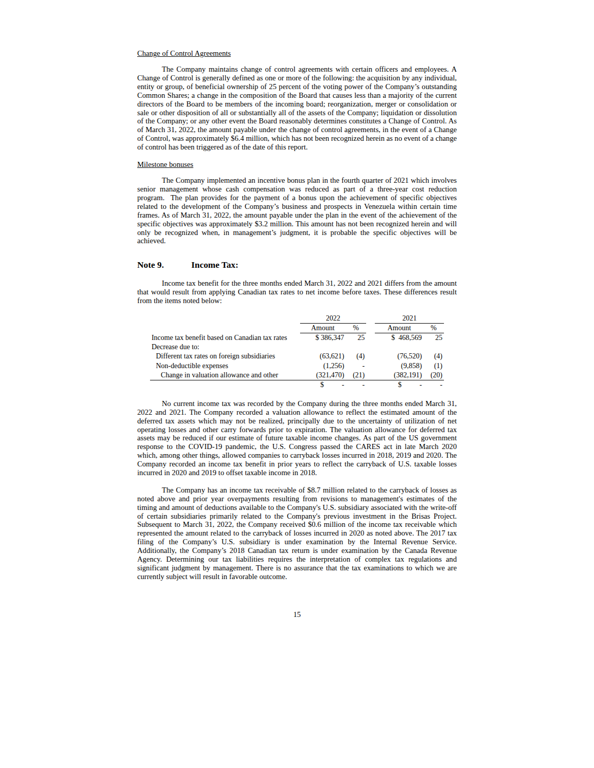Change of Control Agreements
The Company maintains change of control agreements with certain officers and employees. A Change of Control is generally defined as one or more of the following: the acquisition by any individual, entity or group, of beneficial ownership of 25 percent of the voting power of the Company’s outstanding Common Shares; a change in the composition of the Board that causes less than a majority of the current directors of the Board to be members of the incoming board; reorganization, merger or consolidation or sale or other disposition of all or substantially all of the assets of the Company; liquidation or dissolution of the Company; or any other event the Board reasonably determines constitutes a Change of Control. As of March 31, 2022, the amount payable under the change of control agreements, in the event of a Change of Control, was approximately $6.4 million, which has not been recognized herein as no event of a change of control has been triggered as of the date of this report.
Milestone bonuses
The Company implemented an incentive bonus plan in the fourth quarter of 2021 which involves senior management whose cash compensation was reduced as part of a three-year cost reduction program. The plan provides for the payment of a bonus upon the achievement of specific objectives related to the development of the Company’s business and prospects in Venezuela within certain time frames. As of March 31, 2022, the amount payable under the plan in the event of the achievement of the specific objectives was approximately $3.2 million. This amount has not been recognized herein and will only be recognized when, in management’s judgment, it is probable the specific objectives will be achieved.
Note 9. Income Tax:
Income tax benefit for the three months ended March 31, 2022 and 2021 differs from the amount that would result from applying Canadian tax rates to net income before taxes. These differences result from the items noted below:
| | | 2022 | | 2021 |
| | | Amount | % | | Amount | % |
| Income tax benefit based on Canadian tax rates | | $ 386,347 | 25 | | $ 468,569 | 25 |
| Decrease due to: | | | | | | |
| Different tax rates on foreign subsidiaries | | (63,621) | (4) | | (76,520) | (4) |
| Non-deductible expenses | | (1,256) | - | | (9,858) | (1) |
| Change in valuation allowance and other | | (321,470) | (21) | | (382,191) | (20) |
| | | $ - | - | | $ - | - |
No current income tax was recorded by the Company during the three months ended March 31, 2022 and 2021. The Company recorded a valuation allowance to reflect the estimated amount of the deferred tax assets which may not be realized, principally due to the uncertainty of utilization of net operating losses and other carry forwards prior to expiration. The valuation allowance for deferred tax assets may be reduced if our estimate of future taxable income changes. As part of the US government response to the COVID-19 pandemic, the U.S. Congress passed the CARES act in late March 2020 which, among other things, allowed companies to carryback losses incurred in 2018, 2019 and 2020. The Company recorded an income tax benefit in prior years to reflect the carryback of U.S. taxable losses incurred in 2020 and 2019 to offset taxable income in 2018.
The Company has an income tax receivable of $8.7 million related to the carryback of losses as noted above and prior year overpayments resulting from revisions to management's estimates of the timing and amount of deductions available to the Company's U.S. subsidiary associated with the write-off of certain subsidiaries primarily related to the Company's previous investment in the Brisas Project. Subsequent to March 31, 2022, the Company received $0.6 million of the income tax receivable which represented the amount related to the carryback of losses incurred in 2020 as noted above. The 2017 tax filing of the Company’s U.S. subsidiary is under examination by the Internal Revenue Service. Additionally, the Company’s 2018 Canadian tax return is under examination by the Canada Revenue Agency. Determining our tax liabilities requires the interpretation of complex tax regulations and significant judgment by management. There is no assurance that the tax examinations to which we are currently subject will result in favorable outcome.
15